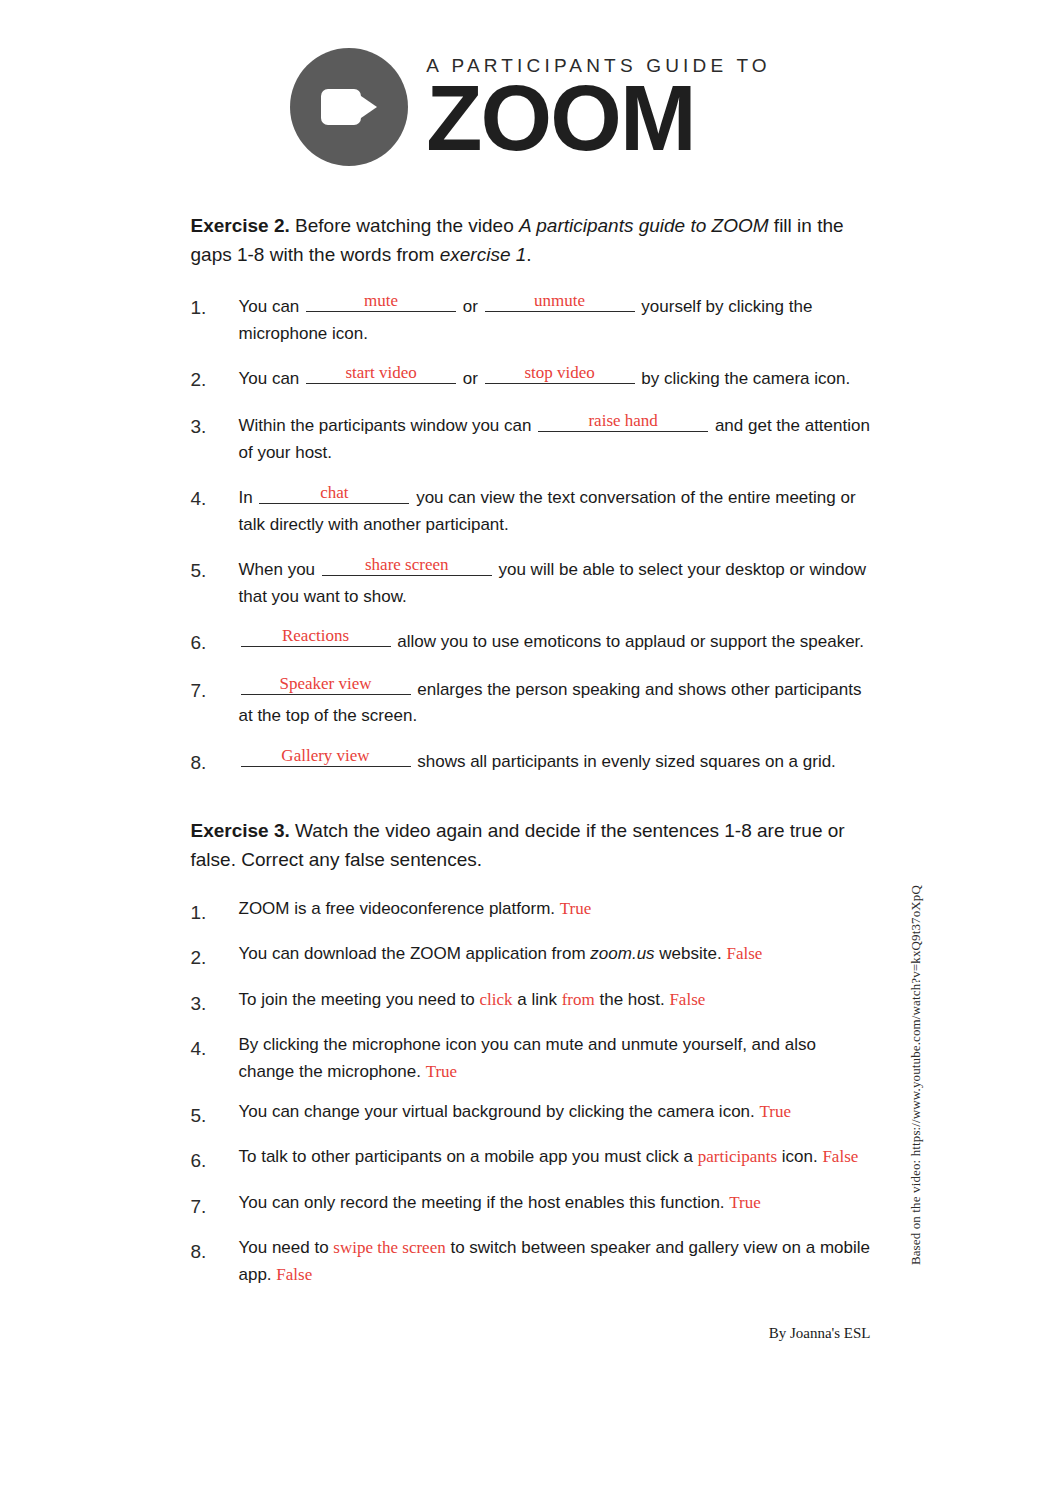A PARTICIPANTS GUIDE TO
ZOOM
Exercise 2. Before watching the video A participants guide to ZOOM fill in the gaps 1-8 with the words from exercise 1.
You can mute or unmute yourself by clicking the microphone icon.
You can start video or stop video by clicking the camera icon.
Within the participants window you can raise hand and get the attention of your host.
In chat you can view the text conversation of the entire meeting or talk directly with another participant.
When you share screen you will be able to select your desktop or window that you want to show.
Reactions allow you to use emoticons to applaud or support the speaker.
Speaker view enlarges the person speaking and shows other participants at the top of the screen.
Gallery view shows all participants in evenly sized squares on a grid.
Exercise 3. Watch the video again and decide if the sentences 1-8 are true or false. Correct any false sentences.
ZOOM is a free videoconference platform. True
You can download the ZOOM application from zoom.us website. False
To join the meeting you need to click a link from the host. False
By clicking the microphone icon you can mute and unmute yourself, and also change the microphone. True
You can change your virtual background by clicking the camera icon. True
To talk to other participants on a mobile app you must click a participants icon. False
You can only record the meeting if the host enables this function. True
You need to swipe the screen to switch between speaker and gallery view on a mobile app. False
Based on the video: https://www.youtube.com/watch?v=kxQ9t37oXpQ
By Joanna's ESL